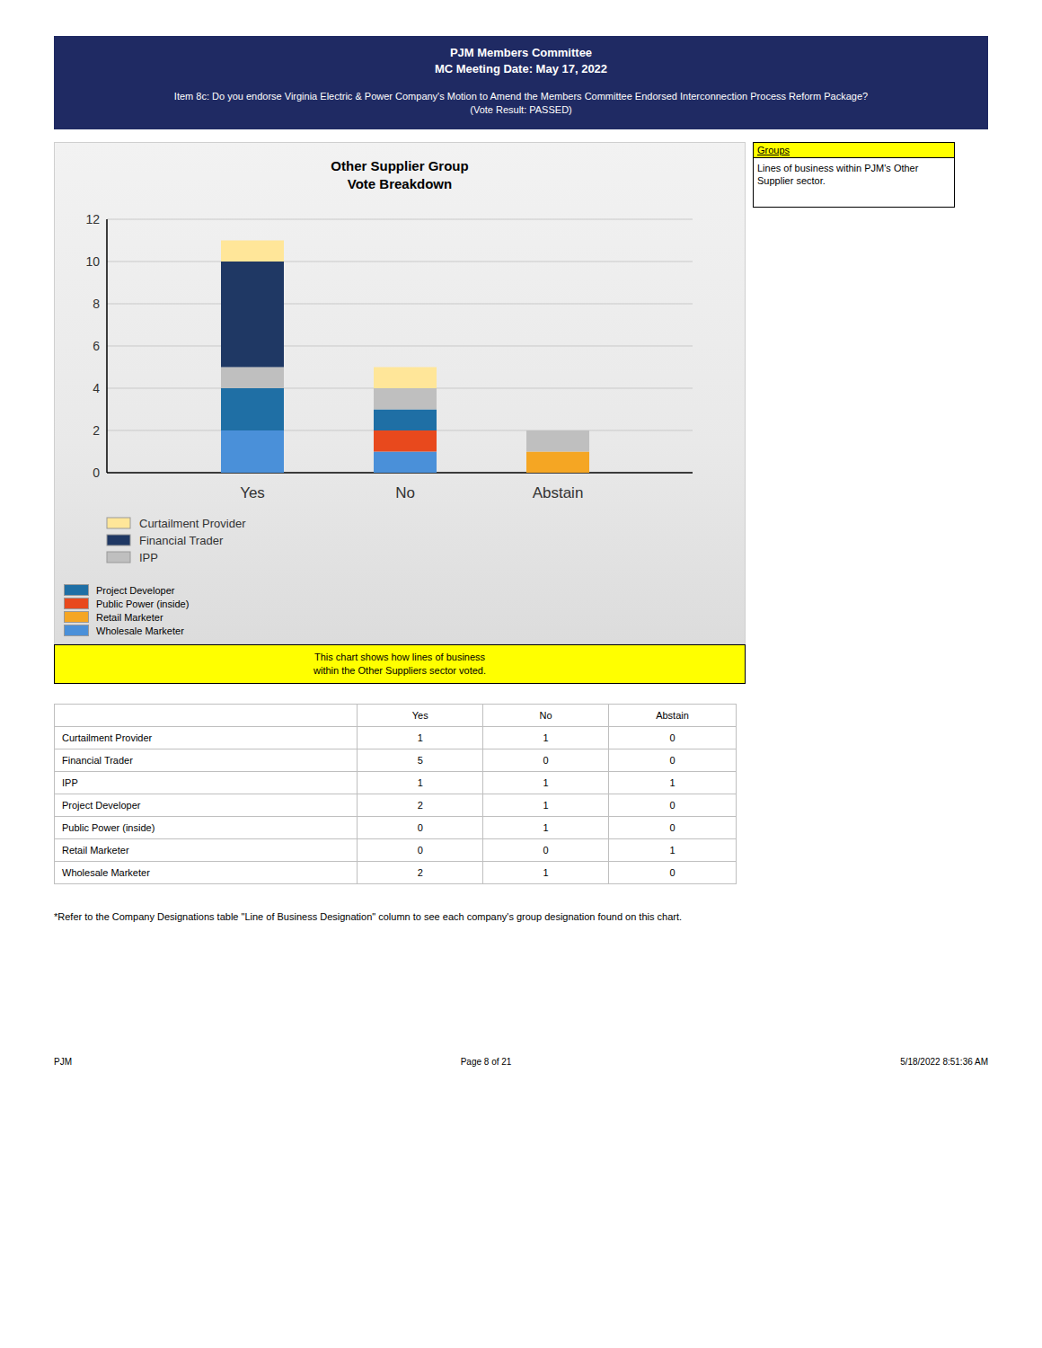PJM Members Committee
MC Meeting Date: May 17, 2022
Item 8c: Do you endorse Virginia Electric & Power Company's Motion to Amend the Members Committee Endorsed Interconnection Process Reform Package?
(Vote Result: PASSED)
Other Supplier Group
Vote Breakdown
12 10 8 6 4 2 0 Yes No Abstain Curtailment Provider Financial Trader IPP
Project Developer
Public Power (inside)
Retail Marketer
Wholesale Marketer
Groups
Lines of business within PJM's Other Supplier sector.
This chart shows how lines of business
within the Other Suppliers sector voted.
| | Yes | No | Abstain |
| Curtailment Provider | 1 | 1 | 0 |
| Financial Trader | 5 | 0 | 0 |
| IPP | 1 | 1 | 1 |
| Project Developer | 2 | 1 | 0 |
| Public Power (inside) | 0 | 1 | 0 |
| Retail Marketer | 0 | 0 | 1 |
| Wholesale Marketer | 2 | 1 | 0 |
*Refer to the Company Designations table "Line of Business Designation" column to see each company's group designation found on this chart.
PJM
Page 8 of 21
5/18/2022 8:51:36 AM